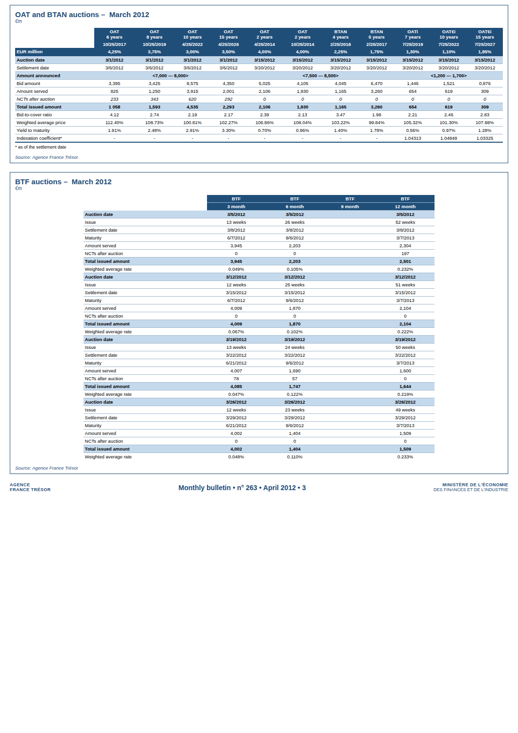OAT and BTAN auctions – March 2012
€m
| | OAT 6 years | OAT 8 years | OAT 10 years | OAT 15 years | OAT 2 years | OAT 2 years | BTAN 4 years | BTAN 5 years | OATi 7 years | OAT€i 10 years | OAT€i 15 years |
| | 10/25/2017 | 10/25/2019 | 4/25/2022 | 4/25/2026 | 4/25/2014 | 10/25/2014 | 2/25/2016 | 2/25/2017 | 7/25/2019 | 7/25/2022 | 7/25/2027 |
| EUR million | 4,25% | 3,75% | 3,00% | 3,50% | 4,00% | 4,00% | 2,25% | 1,75% | 1,30% | 1,10% | 1,85% |
| Auction date | 3/1/2012 | 3/1/2012 | 3/1/2012 | 3/1/2012 | 3/15/2012 | 3/15/2012 | 3/15/2012 | 3/15/2012 | 3/15/2012 | 3/15/2012 | 3/15/2012 |
| Settlement date | 3/6/2012 | 3/6/2012 | 3/6/2012 | 3/6/2012 | 3/20/2012 | 3/20/2012 | 3/20/2012 | 3/20/2012 | 3/20/2012 | 3/20/2012 | 3/20/2012 |
| Amount announced | <7,000 --- 8,000> | <7,500 --- 8,500> | <1,200 --- 1,700> |
| Bid amount | 3,395 | 3,425 | 8,575 | 4,350 | 5,025 | 4,105 | 4,045 | 6,470 | 1,446 | 1,521 | 0,876 |
| Amount served | 825 | 1,250 | 3,915 | 2,001 | 2,106 | 1,930 | 1,165 | 3,260 | 654 | 619 | 309 |
| NCTs after auction | 233 | 343 | 620 | 292 | 0 | 0 | 0 | 0 | 0 | 0 | 0 |
| Total issued amount | 1 058 | 1,593 | 4,535 | 2,293 | 2,106 | 1,930 | 1,165 | 3,260 | 654 | 619 | 309 |
| Bid-to-cover ratio | 4.12 | 2.74 | 2.19 | 2.17 | 2.39 | 2.13 | 3.47 | 1.98 | 2.21 | 2.46 | 2.83 |
| Weighted average price | 112.40% | 108.73% | 100.81% | 102.27% | 106.86% | 108.04% | 103.22% | 99.84% | 105.32% | 101.30% | 107.88% |
| Yield to maturity | 1.91% | 2.48% | 2.91% | 3.30% | 0.70% | 0.86% | 1.40% | 1.78% | 0.56% | 0.97% | 1.28% |
| Indexation coefficient* | - | - | - | - | - | - | - | - | 1.04313 | 1.04849 | 1.03325 |
* as of the settlement date
Source: Agence France Trésor
BTF auctions – March 2012
€m
| | BTF | BTF | BTF | BTF |
| | 3 month | 6 month | 9 month | 12 month |
| Auction date | 3/5/2012 | 3/5/2012 | | 3/5/2012 |
| Issue | 13 weeks | 26 weeks | | 52 weeks |
| Settlement date | 3/8/2012 | 3/8/2012 | | 3/8/2012 |
| Maturity | 6/7/2012 | 9/6/2012 | | 3/7/2013 |
| Amount served | 3,945 | 2,203 | | 2,304 |
| NCTs after auction | 0 | 0 | | 197 |
| Total issued amount | 3,945 | 2,203 | | 2,501 |
| Weighted average rate | 0.049% | 0.105% | | 0.232% |
| Auction date | 3/12/2012 | 3/12/2012 | | 3/12/2012 |
| Issue | 12 weeks | 25 weeks | | 51 weeks |
| Settlement date | 3/15/2012 | 3/15/2012 | | 3/15/2012 |
| Maturity | 6/7/2012 | 9/6/2012 | | 3/7/2013 |
| Amount served | 4,009 | 1,870 | | 2,104 |
| NCTs after auction | 0 | 0 | | 0 |
| Total issued amount | 4,009 | 1,870 | | 2,104 |
| Weighted average rate | 0.067% | 0.102% | | 0.222% |
| Auction date | 3/19/2012 | 3/19/2012 | | 3/19/2012 |
| Issue | 13 weeks | 24 weeks | | 50 weeks |
| Settlement date | 3/22/2012 | 3/22/2012 | | 3/22/2012 |
| Maturity | 6/21/2012 | 9/6/2012 | | 3/7/2013 |
| Amount served | 4,007 | 1,690 | | 1,600 |
| NCTs after auction | 78 | 57 | | 0 |
| Total issued amount | 4,085 | 1,747 | | 1,644 |
| Weighted average rate | 0.047% | 0.122% | | 0.219% |
| Auction date | 3/26/2012 | 3/26/2012 | | 3/26/2012 |
| Issue | 12 weeks | 23 weeks | | 49 weeks |
| Settlement date | 3/29/2012 | 3/29/2012 | | 3/29/2012 |
| Maturity | 6/21/2012 | 9/6/2012 | | 3/7/2013 |
| Amount served | 4,002 | 1,404 | | 1,509 |
| NCTs after auction | 0 | 0 | | 0 |
| Total issued amount | 4,002 | 1,404 | | 1,509 |
| Weighted average rate | 0.048% | 0.110% | | 0.233% |
Source: Agence France Trésor
AGENCE
FRANCE TRÉSOR
Monthly bulletin • n° 263 • April 2012 • 3
MINISTÈRE DE L'ÉCONOMIE
DES FINANCES ET DE L'INDUSTRIE